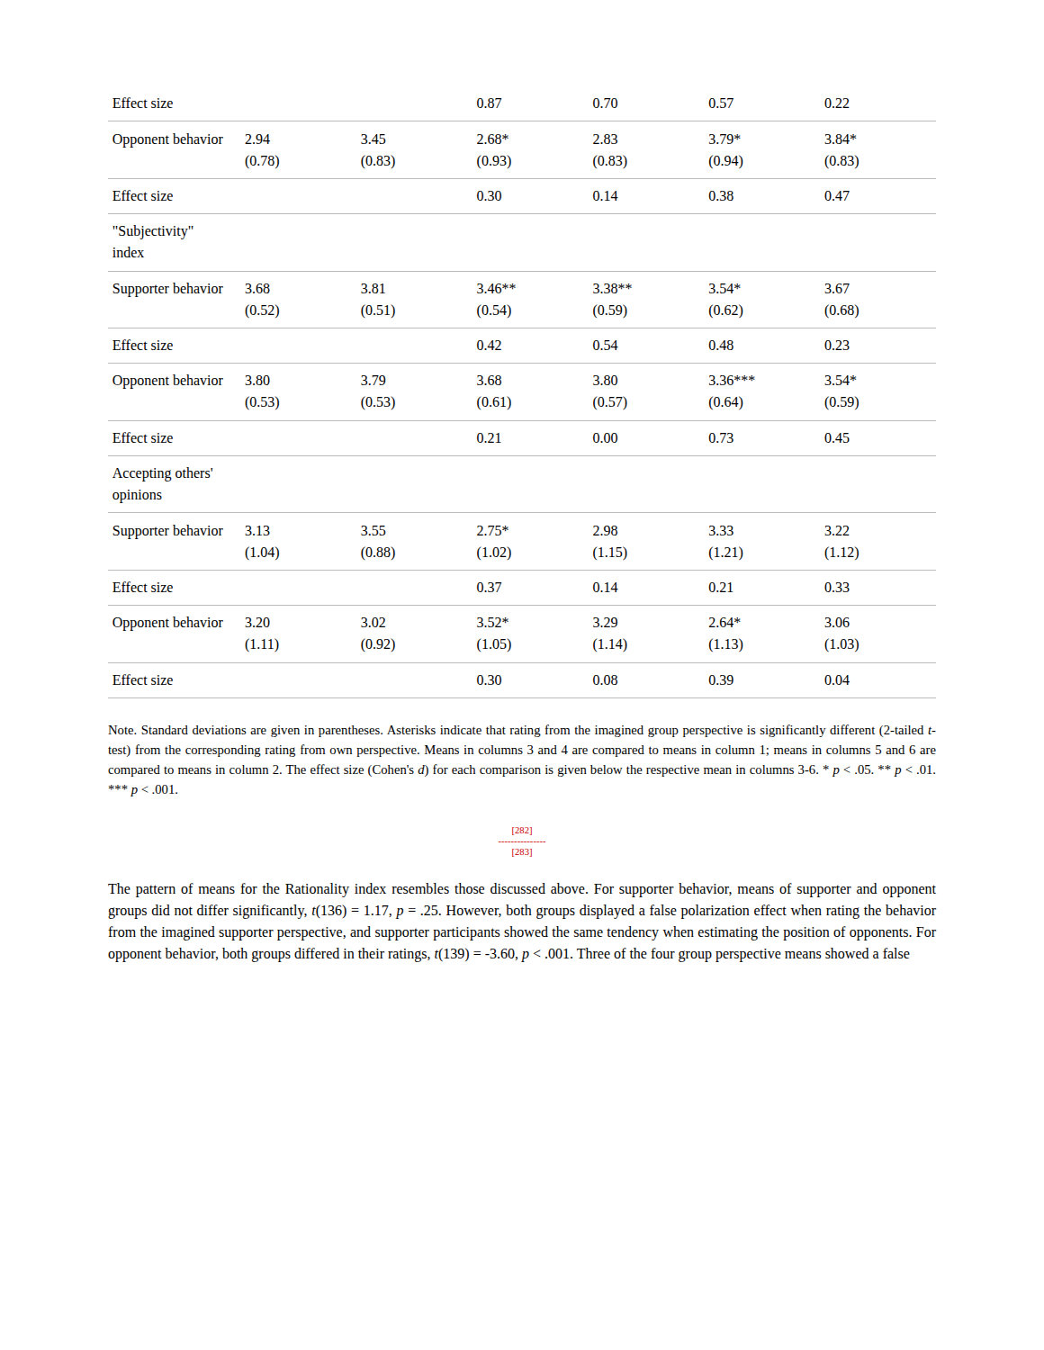| Effect size | | | 0.87 | 0.70 | 0.57 | 0.22 |
| Opponent behavior | 2.94 (0.78) | 3.45 (0.83) | 2.68* (0.93) | 2.83 (0.83) | 3.79* (0.94) | 3.84* (0.83) |
| Effect size | | | 0.30 | 0.14 | 0.38 | 0.47 |
| "Subjectivity" index | | | | | | |
| Supporter behavior | 3.68 (0.52) | 3.81 (0.51) | 3.46** (0.54) | 3.38** (0.59) | 3.54* (0.62) | 3.67 (0.68) |
| Effect size | | | 0.42 | 0.54 | 0.48 | 0.23 |
| Opponent behavior | 3.80 (0.53) | 3.79 (0.53) | 3.68 (0.61) | 3.80 (0.57) | 3.36*** (0.64) | 3.54* (0.59) |
| Effect size | | | 0.21 | 0.00 | 0.73 | 0.45 |
| Accepting others' opinions | | | | | | |
| Supporter behavior | 3.13 (1.04) | 3.55 (0.88) | 2.75* (1.02) | 2.98 (1.15) | 3.33 (1.21) | 3.22 (1.12) |
| Effect size | | | 0.37 | 0.14 | 0.21 | 0.33 |
| Opponent behavior | 3.20 (1.11) | 3.02 (0.92) | 3.52* (1.05) | 3.29 (1.14) | 2.64* (1.13) | 3.06 (1.03) |
| Effect size | | | 0.30 | 0.08 | 0.39 | 0.04 |
Note. Standard deviations are given in parentheses. Asterisks indicate that rating from the imagined group perspective is significantly different (2-tailed t-test) from the corresponding rating from own perspective. Means in columns 3 and 4 are compared to means in column 1; means in columns 5 and 6 are compared to means in column 2. The effect size (Cohen's d) for each comparison is given below the respective mean in columns 3-6. * p < .05. ** p < .01. *** p < .001.
[282]
---------------
[283]
The pattern of means for the Rationality index resembles those discussed above. For supporter behavior, means of supporter and opponent groups did not differ significantly, t(136) = 1.17, p = .25. However, both groups displayed a false polarization effect when rating the behavior from the imagined supporter perspective, and supporter participants showed the same tendency when estimating the position of opponents. For opponent behavior, both groups differed in their ratings, t(139) = -3.60, p < .001. Three of the four group perspective means showed a false